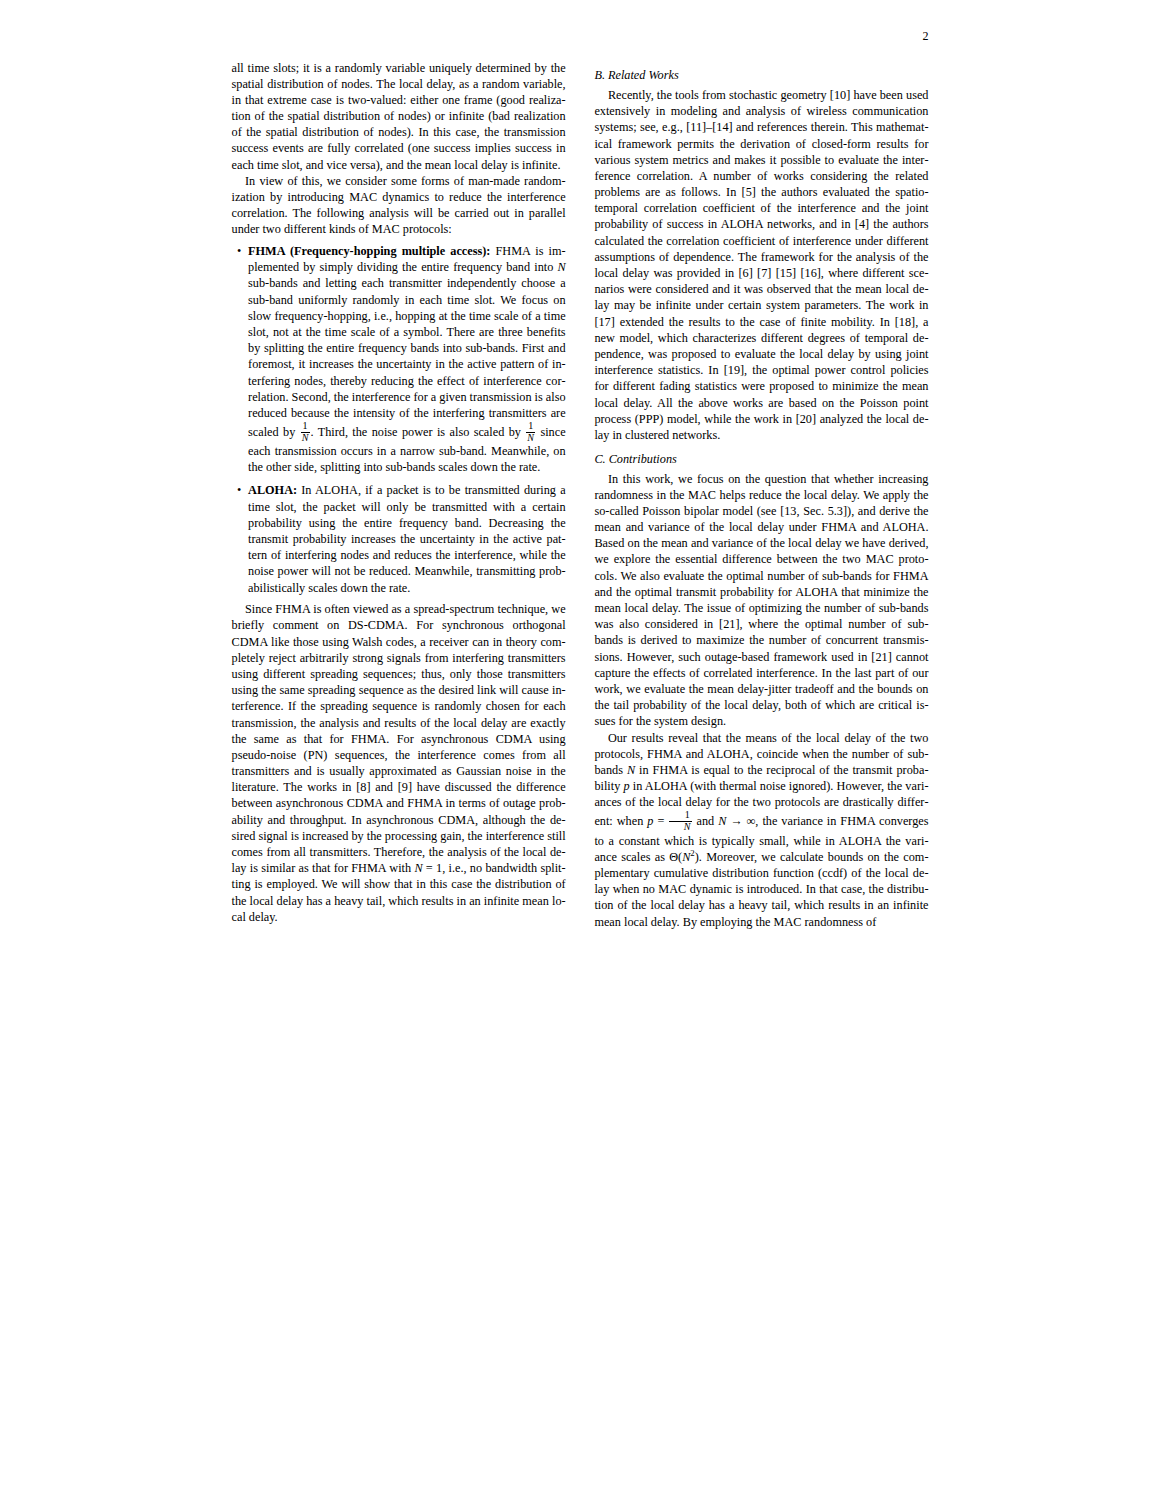2
all time slots; it is a randomly variable uniquely determined by the spatial distribution of nodes. The local delay, as a random variable, in that extreme case is two-valued: either one frame (good realization of the spatial distribution of nodes) or infinite (bad realization of the spatial distribution of nodes). In this case, the transmission success events are fully correlated (one success implies success in each time slot, and vice versa), and the mean local delay is infinite.
In view of this, we consider some forms of man-made randomization by introducing MAC dynamics to reduce the interference correlation. The following analysis will be carried out in parallel under two different kinds of MAC protocols:
FHMA (Frequency-hopping multiple access): FHMA is implemented by simply dividing the entire frequency band into N sub-bands and letting each transmitter independently choose a sub-band uniformly randomly in each time slot. We focus on slow frequency-hopping, i.e., hopping at the time scale of a time slot, not at the time scale of a symbol. There are three benefits by splitting the entire frequency bands into sub-bands. First and foremost, it increases the uncertainty in the active pattern of interfering nodes, thereby reducing the effect of interference correlation. Second, the interference for a given transmission is also reduced because the intensity of the interfering transmitters are scaled by 1 N. Third, the noise power is also scaled by 1 N since each transmission occurs in a narrow sub-band. Meanwhile, on the other side, splitting into sub-bands scales down the rate.
ALOHA: In ALOHA, if a packet is to be transmitted during a time slot, the packet will only be transmitted with a certain probability using the entire frequency band. Decreasing the transmit probability increases the uncertainty in the active pattern of interfering nodes and reduces the interference, while the noise power will not be reduced. Meanwhile, transmitting probabilistically scales down the rate.
Since FHMA is often viewed as a spread-spectrum technique, we briefly comment on DS-CDMA. For synchronous orthogonal CDMA like those using Walsh codes, a receiver can in theory completely reject arbitrarily strong signals from interfering transmitters using different spreading sequences; thus, only those transmitters using the same spreading sequence as the desired link will cause interference. If the spreading sequence is randomly chosen for each transmission, the analysis and results of the local delay are exactly the same as that for FHMA. For asynchronous CDMA using pseudo-noise (PN) sequences, the interference comes from all transmitters and is usually approximated as Gaussian noise in the literature. The works in [8] and [9] have discussed the difference between asynchronous CDMA and FHMA in terms of outage probability and throughput. In asynchronous CDMA, although the desired signal is increased by the processing gain, the interference still comes from all transmitters. Therefore, the analysis of the local delay is similar as that for FHMA with N = 1, i.e., no bandwidth splitting is employed. We will show that in this case the distribution of the local delay has a heavy tail, which results in an infinite mean local delay.
B. Related Works
Recently, the tools from stochastic geometry [10] have been used extensively in modeling and analysis of wireless communication systems; see, e.g., [11]–[14] and references therein. This mathematical framework permits the derivation of closed-form results for various system metrics and makes it possible to evaluate the interference correlation. A number of works considering the related problems are as follows. In [5] the authors evaluated the spatio-temporal correlation coefficient of the interference and the joint probability of success in ALOHA networks, and in [4] the authors calculated the correlation coefficient of interference under different assumptions of dependence. The framework for the analysis of the local delay was provided in [6] [7] [15] [16], where different scenarios were considered and it was observed that the mean local delay may be infinite under certain system parameters. The work in [17] extended the results to the case of finite mobility. In [18], a new model, which characterizes different degrees of temporal dependence, was proposed to evaluate the local delay by using joint interference statistics. In [19], the optimal power control policies for different fading statistics were proposed to minimize the mean local delay. All the above works are based on the Poisson point process (PPP) model, while the work in [20] analyzed the local delay in clustered networks.
C. Contributions
In this work, we focus on the question that whether increasing randomness in the MAC helps reduce the local delay. We apply the so-called Poisson bipolar model (see [13, Sec. 5.3]), and derive the mean and variance of the local delay under FHMA and ALOHA. Based on the mean and variance of the local delay we have derived, we explore the essential difference between the two MAC protocols. We also evaluate the optimal number of sub-bands for FHMA and the optimal transmit probability for ALOHA that minimize the mean local delay. The issue of optimizing the number of sub-bands was also considered in [21], where the optimal number of sub-bands is derived to maximize the number of concurrent transmissions. However, such outage-based framework used in [21] cannot capture the effects of correlated interference. In the last part of our work, we evaluate the mean delay-jitter tradeoff and the bounds on the tail probability of the local delay, both of which are critical issues for the system design.
Our results reveal that the means of the local delay of the two protocols, FHMA and ALOHA, coincide when the number of sub-bands N in FHMA is equal to the reciprocal of the transmit probability p in ALOHA (with thermal noise ignored). However, the variances of the local delay for the two protocols are drastically different: when p = 1 N and N → ∞, the variance in FHMA converges to a constant which is typically small, while in ALOHA the variance scales as Θ(N2). Moreover, we calculate bounds on the complementary cumulative distribution function (ccdf) of the local delay when no MAC dynamic is introduced. In that case, the distribution of the local delay has a heavy tail, which results in an infinite mean local delay. By employing the MAC randomness of